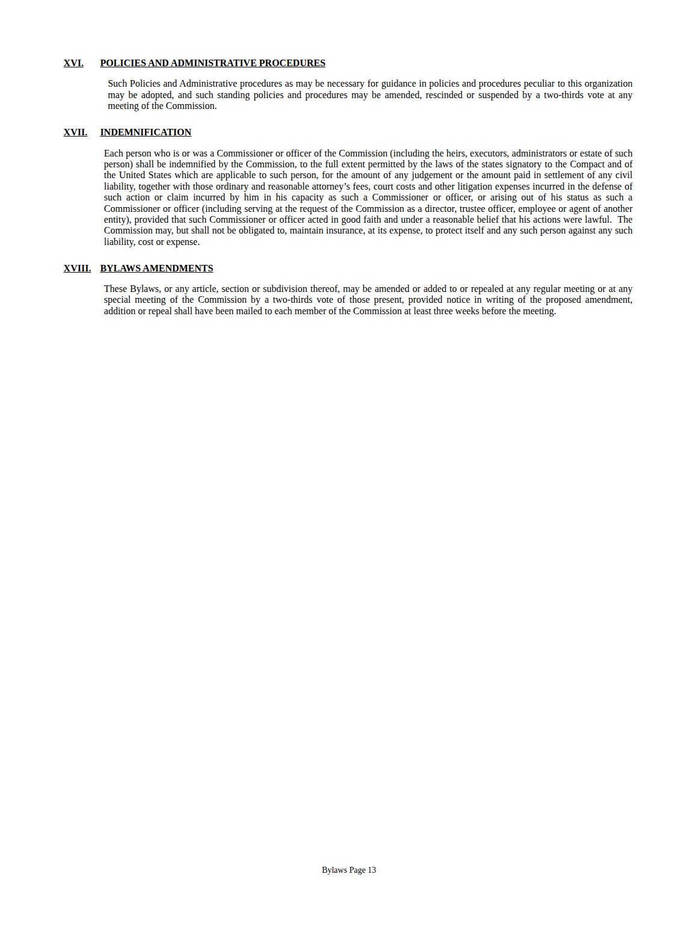XVI. POLICIES AND ADMINISTRATIVE PROCEDURES
Such Policies and Administrative procedures as may be necessary for guidance in policies and procedures peculiar to this organization may be adopted, and such standing policies and procedures may be amended, rescinded or suspended by a two-thirds vote at any meeting of the Commission.
XVII. INDEMNIFICATION
Each person who is or was a Commissioner or officer of the Commission (including the heirs, executors, administrators or estate of such person) shall be indemnified by the Commission, to the full extent permitted by the laws of the states signatory to the Compact and of the United States which are applicable to such person, for the amount of any judgement or the amount paid in settlement of any civil liability, together with those ordinary and reasonable attorney’s fees, court costs and other litigation expenses incurred in the defense of such action or claim incurred by him in his capacity as such a Commissioner or officer, or arising out of his status as such a Commissioner or officer (including serving at the request of the Commission as a director, trustee officer, employee or agent of another entity), provided that such Commissioner or officer acted in good faith and under a reasonable belief that his actions were lawful. The Commission may, but shall not be obligated to, maintain insurance, at its expense, to protect itself and any such person against any such liability, cost or expense.
XVIII. BYLAWS AMENDMENTS
These Bylaws, or any article, section or subdivision thereof, may be amended or added to or repealed at any regular meeting or at any special meeting of the Commission by a two-thirds vote of those present, provided notice in writing of the proposed amendment, addition or repeal shall have been mailed to each member of the Commission at least three weeks before the meeting.
Bylaws Page 13